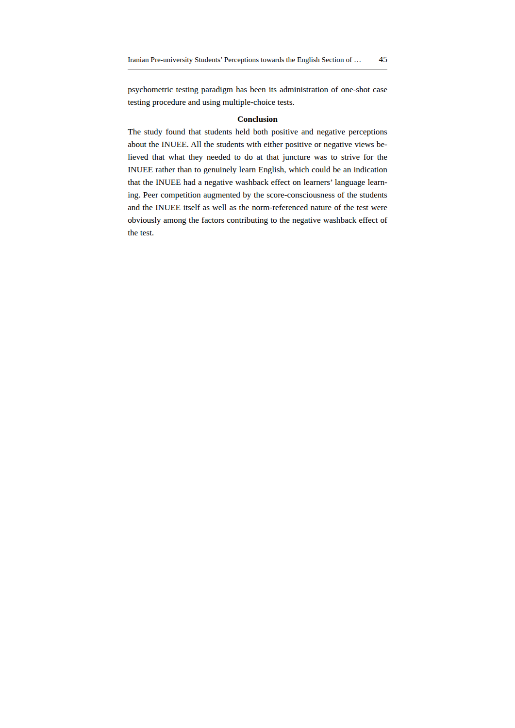Iranian Pre-university Students’ Perceptions towards the English Section of … 45
psychometric testing paradigm has been its administration of one-shot case testing procedure and using multiple-choice tests.
Conclusion
The study found that students held both positive and negative perceptions about the INUEE. All the students with either positive or negative views believed that what they needed to do at that juncture was to strive for the INUEE rather than to genuinely learn English, which could be an indication that the INUEE had a negative washback effect on learners’ language learning. Peer competition augmented by the score-consciousness of the students and the INUEE itself as well as the norm-referenced nature of the test were obviously among the factors contributing to the negative washback effect of the test.